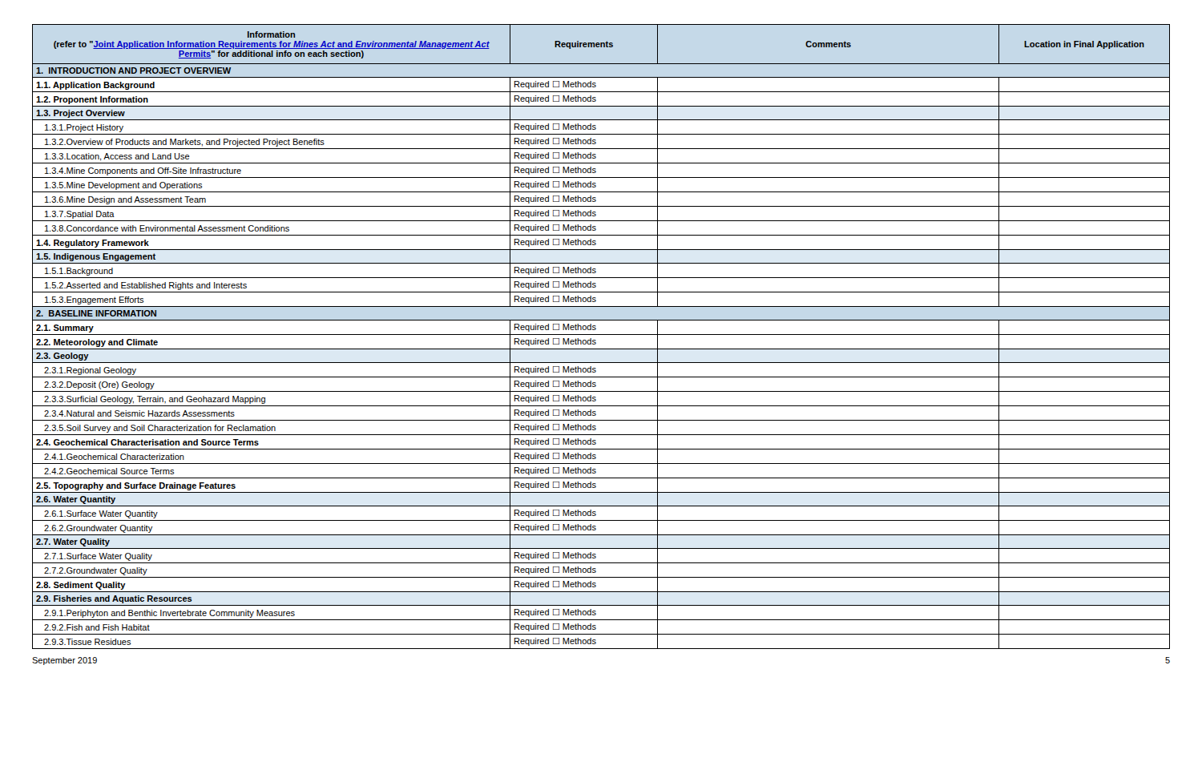| Information (refer to " Joint Application Information Requirements for Mines Act and Environmental Management Act Permits " for additional info on each section) | Requirements | Comments | Location in Final Application |
| --- | --- | --- | --- |
| 1. INTRODUCTION AND PROJECT OVERVIEW |
| 1.1. Application Background | Required ☐ Methods | | |
| 1.2. Proponent Information | Required ☐ Methods | | |
| 1.3. Project Overview | | | |
| 1.3.1.Project History | Required ☐ Methods | | |
| 1.3.2.Overview of Products and Markets, and Projected Project Benefits | Required ☐ Methods | | |
| 1.3.3.Location, Access and Land Use | Required ☐ Methods | | |
| 1.3.4.Mine Components and Off-Site Infrastructure | Required ☐ Methods | | |
| 1.3.5.Mine Development and Operations | Required ☐ Methods | | |
| 1.3.6.Mine Design and Assessment Team | Required ☐ Methods | | |
| 1.3.7.Spatial Data | Required ☐ Methods | | |
| 1.3.8.Concordance with Environmental Assessment Conditions | Required ☐ Methods | | |
| 1.4. Regulatory Framework | Required ☐ Methods | | |
| 1.5. Indigenous Engagement | | | |
| 1.5.1.Background | Required ☐ Methods | | |
| 1.5.2.Asserted and Established Rights and Interests | Required ☐ Methods | | |
| 1.5.3.Engagement Efforts | Required ☐ Methods | | |
| 2. BASELINE INFORMATION |
| 2.1. Summary | Required ☐ Methods | | |
| 2.2. Meteorology and Climate | Required ☐ Methods | | |
| 2.3. Geology | | | |
| 2.3.1.Regional Geology | Required ☐ Methods | | |
| 2.3.2.Deposit (Ore) Geology | Required ☐ Methods | | |
| 2.3.3.Surficial Geology, Terrain, and Geohazard Mapping | Required ☐ Methods | | |
| 2.3.4.Natural and Seismic Hazards Assessments | Required ☐ Methods | | |
| 2.3.5.Soil Survey and Soil Characterization for Reclamation | Required ☐ Methods | | |
| 2.4. Geochemical Characterisation and Source Terms | Required ☐ Methods | | |
| 2.4.1.Geochemical Characterization | Required ☐ Methods | | |
| 2.4.2.Geochemical Source Terms | Required ☐ Methods | | |
| 2.5. Topography and Surface Drainage Features | Required ☐ Methods | | |
| 2.6. Water Quantity | | | |
| 2.6.1.Surface Water Quantity | Required ☐ Methods | | |
| 2.6.2.Groundwater Quantity | Required ☐ Methods | | |
| 2.7. Water Quality | | | |
| 2.7.1.Surface Water Quality | Required ☐ Methods | | |
| 2.7.2.Groundwater Quality | Required ☐ Methods | | |
| 2.8. Sediment Quality | Required ☐ Methods | | |
| 2.9. Fisheries and Aquatic Resources | | | |
| 2.9.1.Periphyton and Benthic Invertebrate Community Measures | Required ☐ Methods | | |
| 2.9.2.Fish and Fish Habitat | Required ☐ Methods | | |
| 2.9.3.Tissue Residues | Required ☐ Methods | | |
September 2019 5